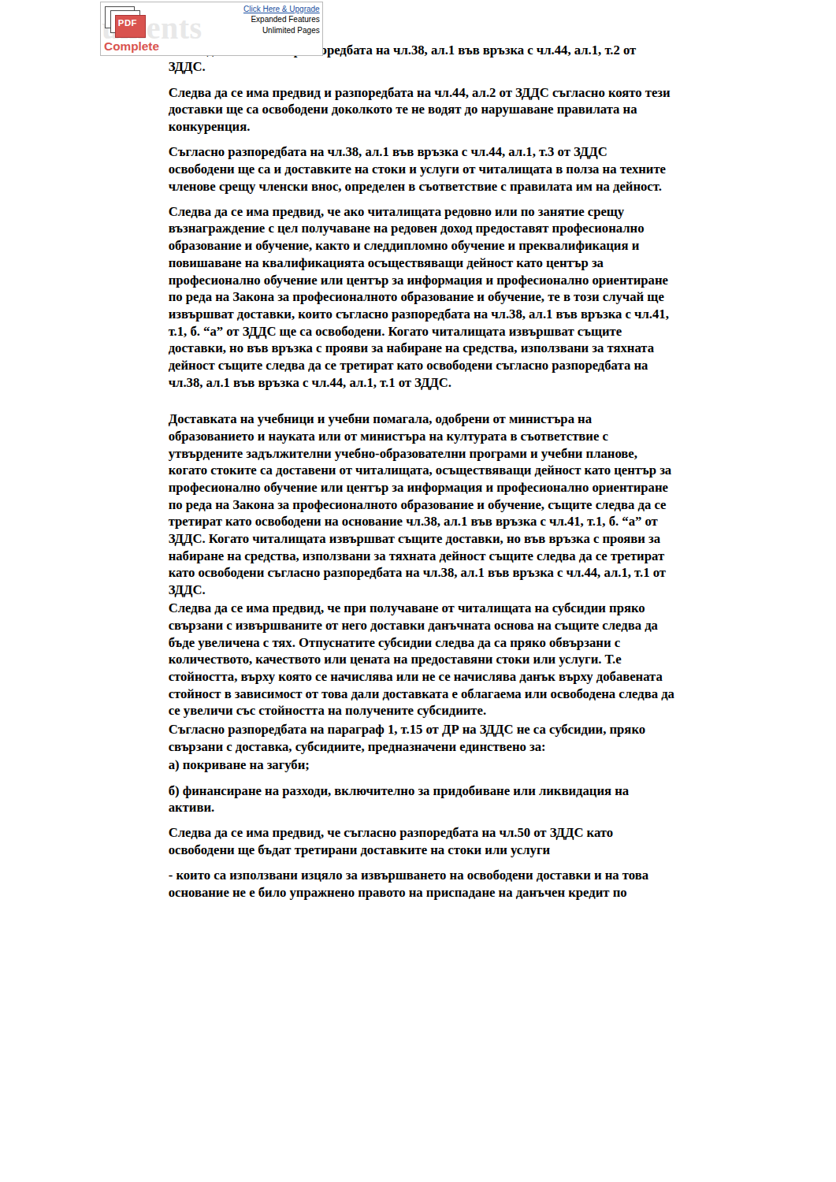uments
PDF
Complete
Click Here & Upgrade
Expanded Features
Unlimited Pages
освободени съгласно разпоредбата на чл.38, ал.1 във връзка с чл.44, ал.1, т.2 от ЗДДС.
Следва да се има предвид и разпоредбата на чл.44, ал.2 от ЗДДС съгласно която тези доставки ще са освободени доколкото те не водят до нарушаване правилата на конкуренция.
Съгласно разпоредбата на чл.38, ал.1 във връзка с чл.44, ал.1, т.3 от ЗДДС освободени ще са и доставките на стоки и услуги от читалищата в полза на техните членове срещу членски внос, определен в съответствие с правилата им на дейност.
Следва да се има предвид, че ако читалищата редовно или по занятие срещу възнаграждение с цел получаване на редовен доход предоставят професионално образование и обучение, както и следдипломно обучение и преквалификация и повишаване на квалификацията осъществяващи дейност като център за професионално обучение или център за информация и професионално ориентиране по реда на Закона за професионалното образование и обучение, те в този случай ще извършват доставки, които съгласно разпоредбата на чл.38, ал.1 във връзка с чл.41, т.1, б. “а” от ЗДДС ще са освободени. Когато читалищата извършват същите доставки, но във връзка с прояви за набиране на средства, използвани за тяхната дейност същите следва да се третират като освободени съгласно разпоредбата на чл.38, ал.1 във връзка с чл.44, ал.1, т.1 от ЗДДС.
Доставката на учебници и учебни помагала, одобрени от министъра на образованието и науката или от министъра на културата в съответствие с утвърдените задължителни учебно-образователни програми и учебни планове, когато стоките са доставени от читалищата, осъществяващи дейност като център за професионално обучение или център за информация и професионално ориентиране по реда на Закона за професионалното образование и обучение, същите следва да се третират като освободени на основание чл.38, ал.1 във връзка с чл.41, т.1, б. “а” от ЗДДС. Когато читалищата извършват същите доставки, но във връзка с прояви за набиране на средства, използвани за тяхната дейност същите следва да се третират като освободени съгласно разпоредбата на чл.38, ал.1 във връзка с чл.44, ал.1, т.1 от ЗДДС.
Следва да се има предвид, че при получаване от читалищата на субсидии пряко свързани с извършваните от него доставки данъчната основа на същите следва да бъде увеличена с тях. Отпуснатите субсидии следва да са пряко обвързани с количеството, качеството или цената на предоставяни стоки или услуги. Т.е стойността, върху която се начислява или не се начислява данък върху добавената стойност в зависимост от това дали доставката е облагаема или освободена следва да се увеличи със стойността на получените субсидиите.
Съгласно разпоредбата на параграф 1, т.15 от ДР на ЗДДС не са субсидии, пряко свързани с доставка, субсидиите, предназначени единствено за:
а) покриване на загуби;
б) финансиране на разходи, включително за придобиване или ликвидация на активи.
Следва да се има предвид, че съгласно разпоредбата на чл.50 от ЗДДС като освободени ще бъдат третирани доставките на стоки или услуги
- които са използвани изцяло за извършването на освободени доставки и на това основание не е било упражнено правото на приспадане на данъчен кредит по